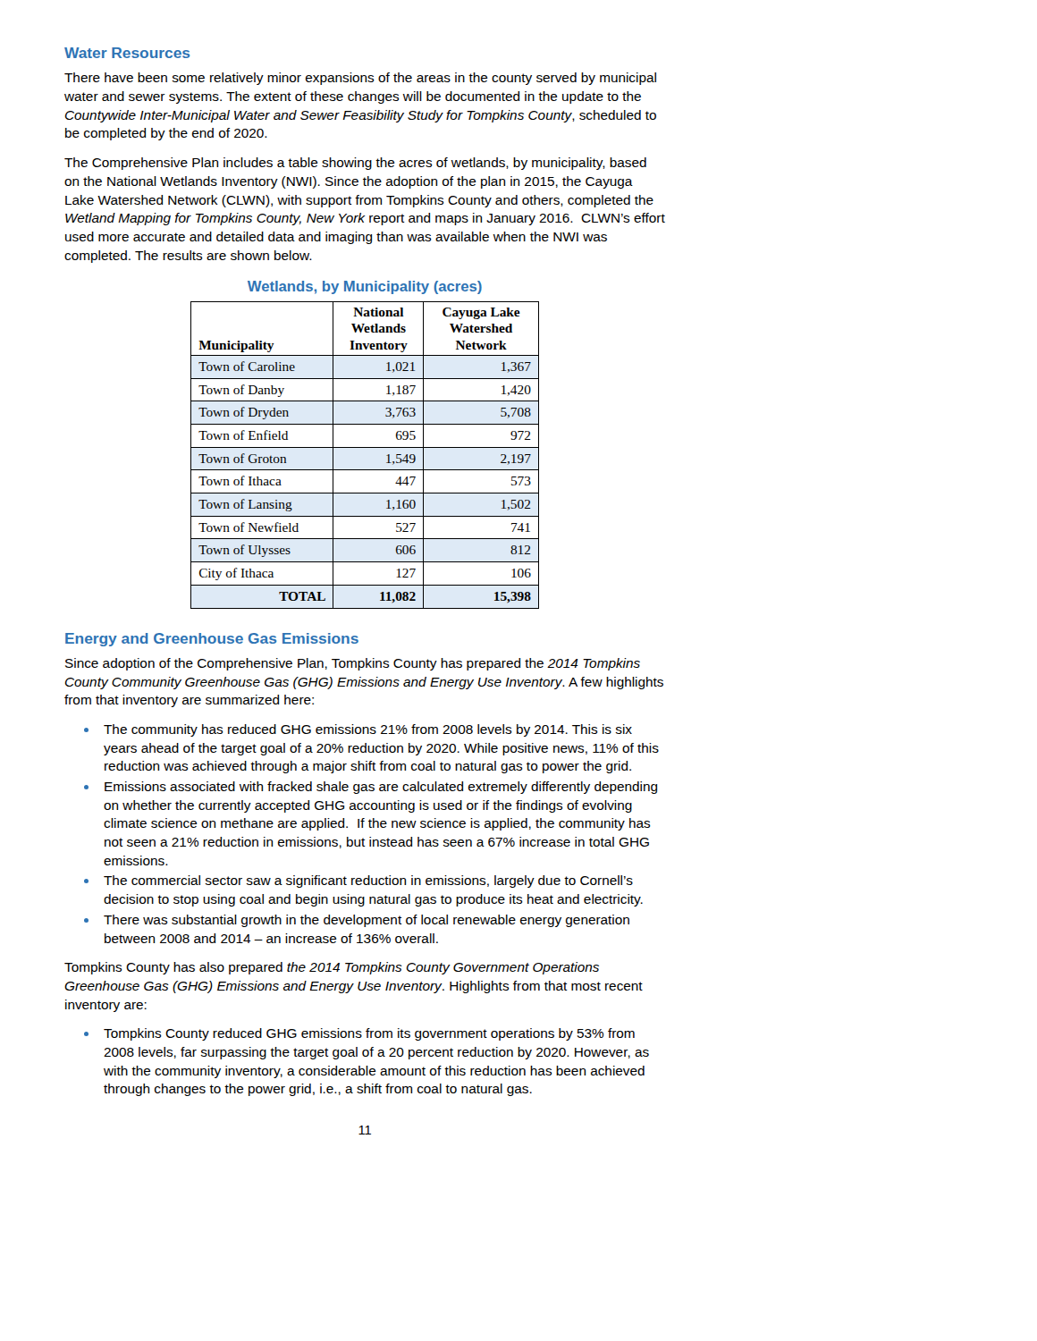Water Resources
There have been some relatively minor expansions of the areas in the county served by municipal water and sewer systems. The extent of these changes will be documented in the update to the Countywide Inter-Municipal Water and Sewer Feasibility Study for Tompkins County, scheduled to be completed by the end of 2020.
The Comprehensive Plan includes a table showing the acres of wetlands, by municipality, based on the National Wetlands Inventory (NWI). Since the adoption of the plan in 2015, the Cayuga Lake Watershed Network (CLWN), with support from Tompkins County and others, completed the Wetland Mapping for Tompkins County, New York report and maps in January 2016. CLWN’s effort used more accurate and detailed data and imaging than was available when the NWI was completed. The results are shown below.
Wetlands, by Municipality (acres)
| Municipality | National Wetlands Inventory | Cayuga Lake Watershed Network |
| --- | --- | --- |
| Town of Caroline | 1,021 | 1,367 |
| Town of Danby | 1,187 | 1,420 |
| Town of Dryden | 3,763 | 5,708 |
| Town of Enfield | 695 | 972 |
| Town of Groton | 1,549 | 2,197 |
| Town of Ithaca | 447 | 573 |
| Town of Lansing | 1,160 | 1,502 |
| Town of Newfield | 527 | 741 |
| Town of Ulysses | 606 | 812 |
| City of Ithaca | 127 | 106 |
| TOTAL | 11,082 | 15,398 |
Energy and Greenhouse Gas Emissions
Since adoption of the Comprehensive Plan, Tompkins County has prepared the 2014 Tompkins County Community Greenhouse Gas (GHG) Emissions and Energy Use Inventory. A few highlights from that inventory are summarized here:
The community has reduced GHG emissions 21% from 2008 levels by 2014. This is six years ahead of the target goal of a 20% reduction by 2020. While positive news, 11% of this reduction was achieved through a major shift from coal to natural gas to power the grid.
Emissions associated with fracked shale gas are calculated extremely differently depending on whether the currently accepted GHG accounting is used or if the findings of evolving climate science on methane are applied. If the new science is applied, the community has not seen a 21% reduction in emissions, but instead has seen a 67% increase in total GHG emissions.
The commercial sector saw a significant reduction in emissions, largely due to Cornell’s decision to stop using coal and begin using natural gas to produce its heat and electricity.
There was substantial growth in the development of local renewable energy generation between 2008 and 2014 – an increase of 136% overall.
Tompkins County has also prepared the 2014 Tompkins County Government Operations Greenhouse Gas (GHG) Emissions and Energy Use Inventory. Highlights from that most recent inventory are:
Tompkins County reduced GHG emissions from its government operations by 53% from 2008 levels, far surpassing the target goal of a 20 percent reduction by 2020. However, as with the community inventory, a considerable amount of this reduction has been achieved through changes to the power grid, i.e., a shift from coal to natural gas.
11